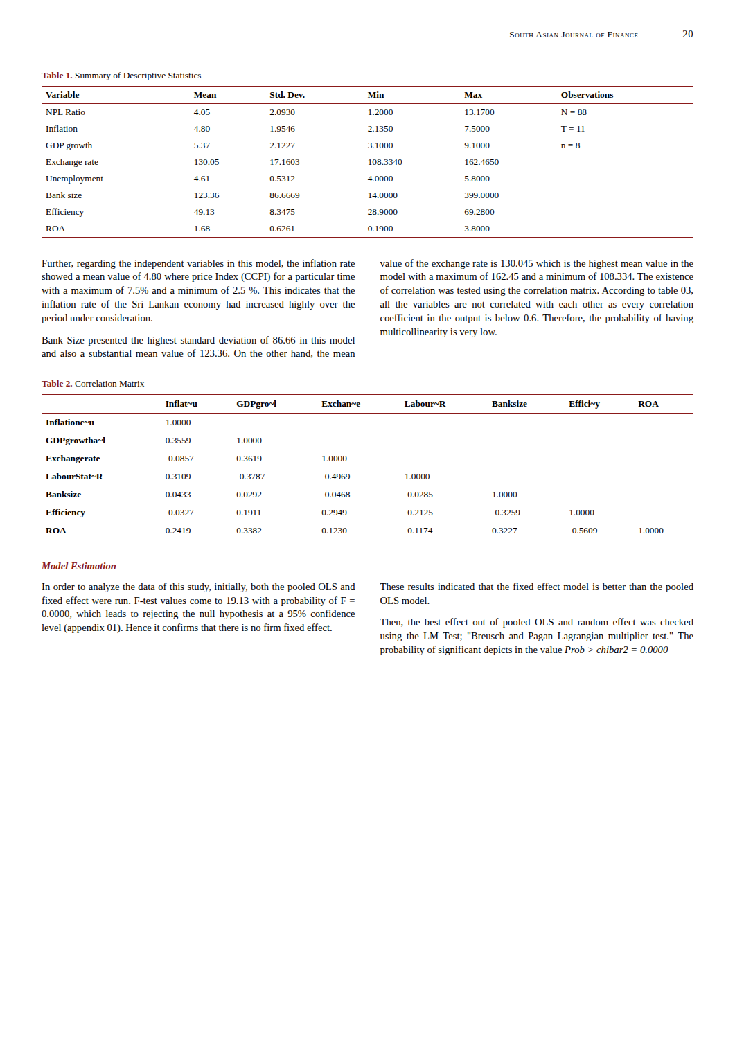South Asian Journal of Finance 20
Table 1. Summary of Descriptive Statistics
| Variable | Mean | Std. Dev. | Min | Max | Observations |
| --- | --- | --- | --- | --- | --- |
| NPL Ratio | 4.05 | 2.0930 | 1.2000 | 13.1700 | N = 88 |
| Inflation | 4.80 | 1.9546 | 2.1350 | 7.5000 | T = 11 |
| GDP growth | 5.37 | 2.1227 | 3.1000 | 9.1000 | n = 8 |
| Exchange rate | 130.05 | 17.1603 | 108.3340 | 162.4650 | |
| Unemployment | 4.61 | 0.5312 | 4.0000 | 5.8000 | |
| Bank size | 123.36 | 86.6669 | 14.0000 | 399.0000 | |
| Efficiency | 49.13 | 8.3475 | 28.9000 | 69.2800 | |
| ROA | 1.68 | 0.6261 | 0.1900 | 3.8000 | |
Further, regarding the independent variables in this model, the inflation rate showed a mean value of 4.80 where price Index (CCPI) for a particular time with a maximum of 7.5% and a minimum of 2.5 %. This indicates that the inflation rate of the Sri Lankan economy had increased highly over the period under consideration.
Bank Size presented the highest standard deviation of 86.66 in this model and also a substantial mean value of 123.36. On the other hand, the mean value of the exchange rate is 130.045 which is the highest mean value in the model with a maximum of 162.45 and a minimum of 108.334. The existence of correlation was tested using the correlation matrix. According to table 03, all the variables are not correlated with each other as every correlation coefficient in the output is below 0.6. Therefore, the probability of having multicollinearity is very low.
Table 2. Correlation Matrix
| | Inflat~u | GDPgro~l | Exchan~e | Labour~R | Banksize | Effici~y | ROA |
| --- | --- | --- | --- | --- | --- | --- | --- |
| Inflationc~u | 1.0000 | | | | | | |
| GDPgrowtha~l | 0.3559 | 1.0000 | | | | | |
| Exchangerate | -0.0857 | 0.3619 | 1.0000 | | | | |
| LabourStat~R | 0.3109 | -0.3787 | -0.4969 | 1.0000 | | | |
| Banksize | 0.0433 | 0.0292 | -0.0468 | -0.0285 | 1.0000 | | |
| Efficiency | -0.0327 | 0.1911 | 0.2949 | -0.2125 | -0.3259 | 1.0000 | |
| ROA | 0.2419 | 0.3382 | 0.1230 | -0.1174 | 0.3227 | -0.5609 | 1.0000 |
Model Estimation
In order to analyze the data of this study, initially, both the pooled OLS and fixed effect were run. F-test values come to 19.13 with a probability of F = 0.0000, which leads to rejecting the null hypothesis at a 95% confidence level (appendix 01). Hence it confirms that there is no firm fixed effect.
These results indicated that the fixed effect model is better than the pooled OLS model.
Then, the best effect out of pooled OLS and random effect was checked using the LM Test; "Breusch and Pagan Lagrangian multiplier test." The probability of significant depicts in the value Prob > chibar2 = 0.0000